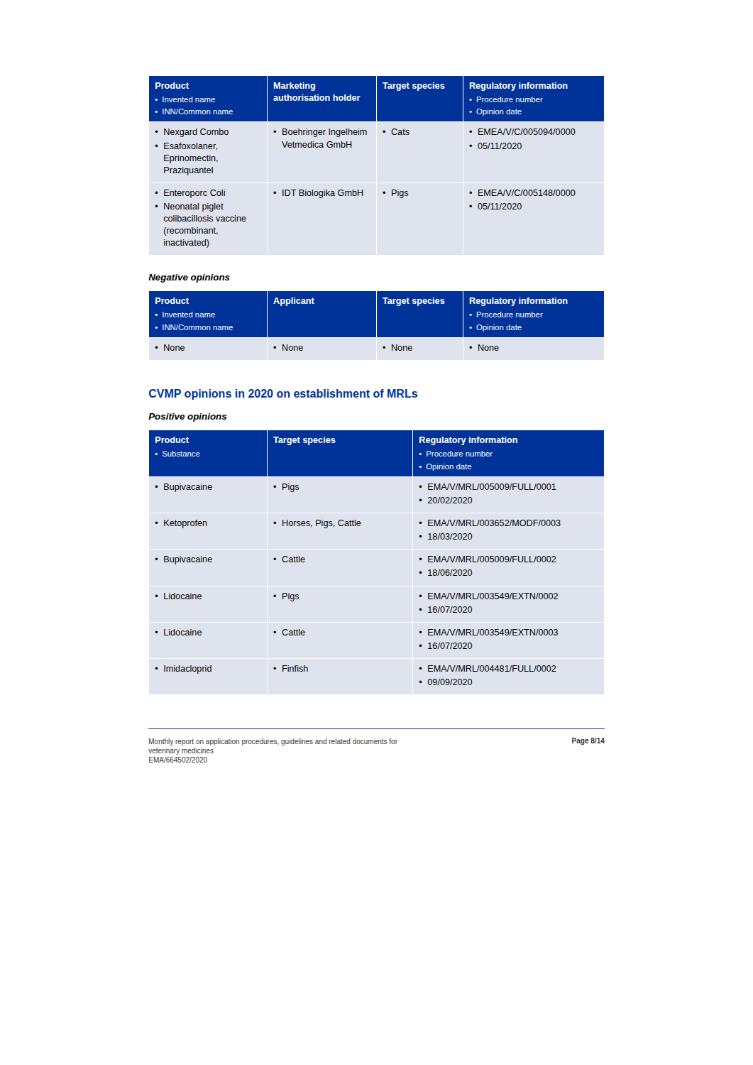| Product Invented name INN/Common name | Marketing authorisation holder | Target species | Regulatory information Procedure number Opinion date |
| --- | --- | --- | --- |
| Nexgard Combo Esafoxolaner, Eprinomectin, Praziquantel | Boehringer Ingelheim Vetmedica GmbH | Cats | EMEA/V/C/005094/0000 05/11/2020 |
| Enteroporc Coli Neonatal piglet colibacillosis vaccine (recombinant, inactivated) | IDT Biologika GmbH | Pigs | EMEA/V/C/005148/0000 05/11/2020 |
Negative opinions
| Product Invented name INN/Common name | Applicant | Target species | Regulatory information Procedure number Opinion date |
| --- | --- | --- | --- |
| None | None | None | None |
CVMP opinions in 2020 on establishment of MRLs
Positive opinions
| Product Substance | Target species | Regulatory information Procedure number Opinion date |
| --- | --- | --- |
| Bupivacaine | Pigs | EMA/V/MRL/005009/FULL/0001 20/02/2020 |
| Ketoprofen | Horses, Pigs, Cattle | EMA/V/MRL/003652/MODF/0003 18/03/2020 |
| Bupivacaine | Cattle | EMA/V/MRL/005009/FULL/0002 18/06/2020 |
| Lidocaine | Pigs | EMA/V/MRL/003549/EXTN/0002 16/07/2020 |
| Lidocaine | Cattle | EMA/V/MRL/003549/EXTN/0003 16/07/2020 |
| Imidacloprid | Finfish | EMA/V/MRL/004481/FULL/0002 09/09/2020 |
Monthly report on application procedures, guidelines and related documents for
veterinary medicines
EMA/664502/2020
Page 8/14